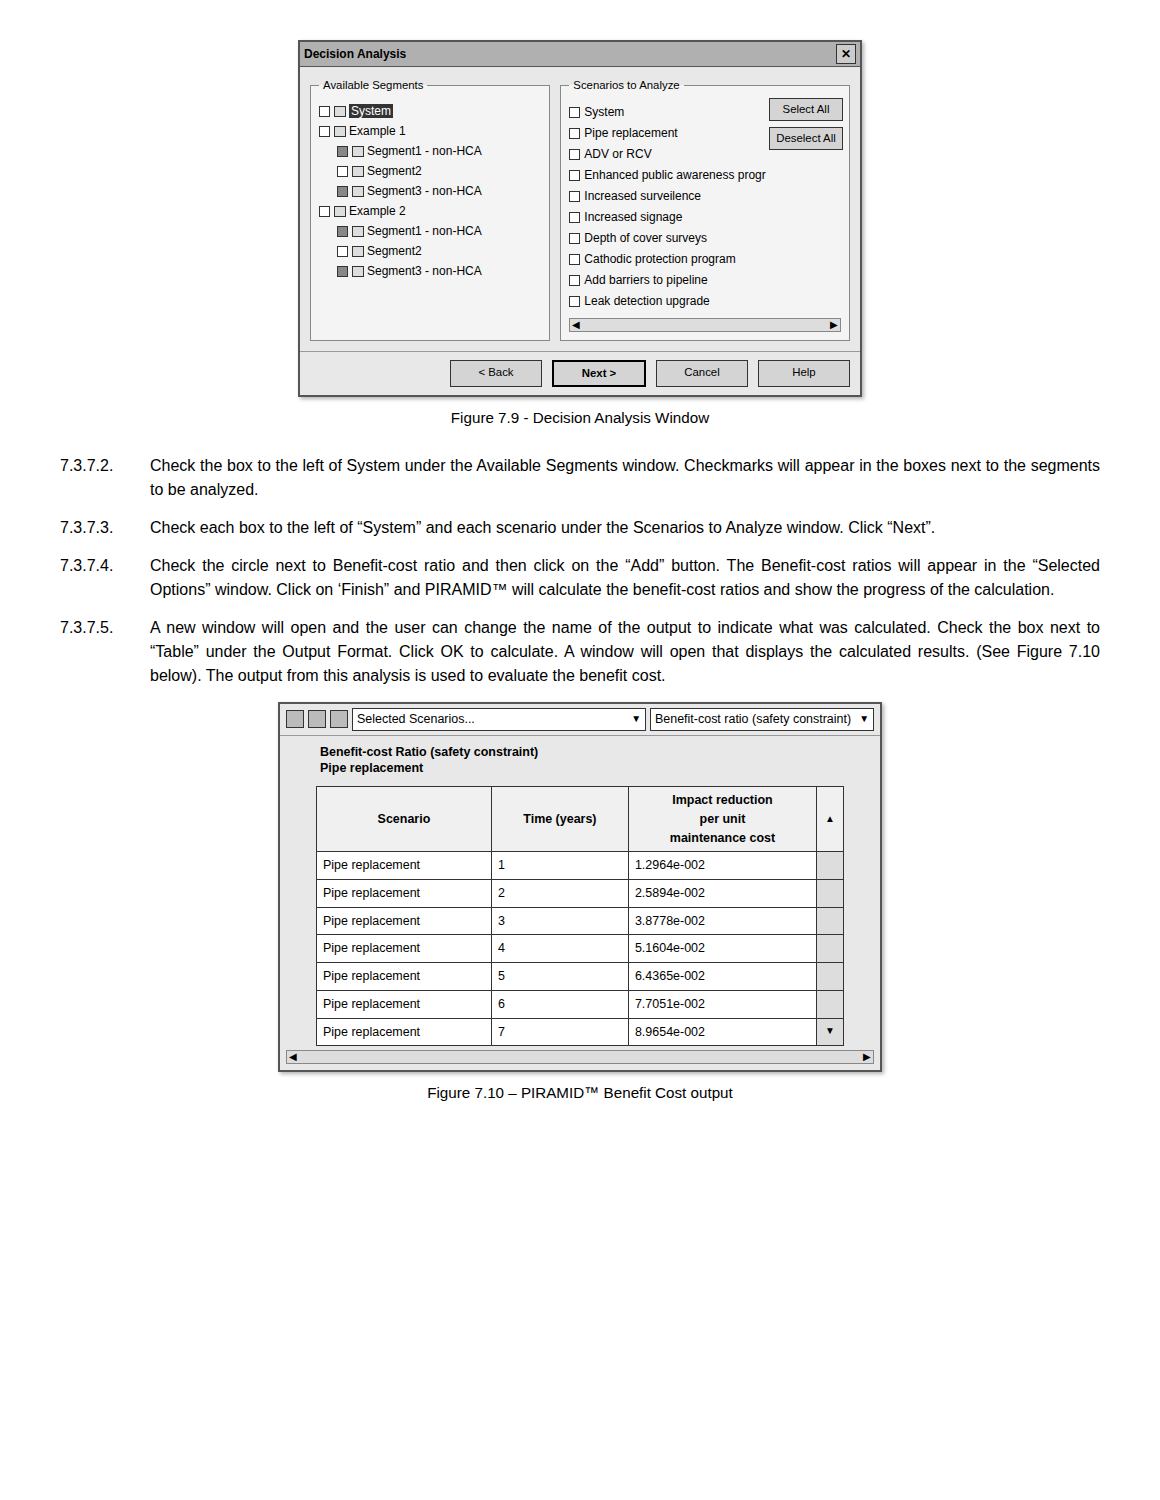Decision Analysis ✕
Available Segments
System
Example 1
Segment1 - non-HCA
Segment2
Segment3 - non-HCA
Example 2
Segment1 - non-HCA
Segment2
Segment3 - non-HCA
Scenarios to Analyze
Select All Deselect All
System
Pipe replacement
ADV or RCV
Enhanced public awareness progr
Increased surveilence
Increased signage
Depth of cover surveys
Cathodic protection program
Add barriers to pipeline
Leak detection upgrade
◀▶
< Back Next > Cancel Help
Figure 7.9 - Decision Analysis Window
7.3.7.2.
Check the box to the left of System under the Available Segments window. Checkmarks will appear in the boxes next to the segments to be analyzed.
7.3.7.3.
Check each box to the left of “System” and each scenario under the Scenarios to Analyze window. Click “Next”.
7.3.7.4.
Check the circle next to Benefit-cost ratio and then click on the “Add” button. The Benefit-cost ratios will appear in the “Selected Options” window. Click on ‘Finish” and PIRAMID™ will calculate the benefit-cost ratios and show the progress of the calculation.
7.3.7.5.
A new window will open and the user can change the name of the output to indicate what was calculated. Check the box next to “Table” under the Output Format. Click OK to calculate. A window will open that displays the calculated results. (See Figure 7.10 below). The output from this analysis is used to evaluate the benefit cost.
Selected Scenarios...▼ Benefit-cost ratio (safety constraint)▼
Benefit-cost Ratio (safety constraint)
Pipe replacement
| Scenario | Time (years) | Impact reduction per unit maintenance cost | ▲ |
| --- | --- | --- | --- |
| Pipe replacement | 1 | 1.2964e-002 | |
| Pipe replacement | 2 | 2.5894e-002 | |
| Pipe replacement | 3 | 3.8778e-002 | |
| Pipe replacement | 4 | 5.1604e-002 | |
| Pipe replacement | 5 | 6.4365e-002 | |
| Pipe replacement | 6 | 7.7051e-002 | |
| Pipe replacement | 7 | 8.9654e-002 | ▼ |
◀▶
Figure 7.10 – PIRAMID™ Benefit Cost output